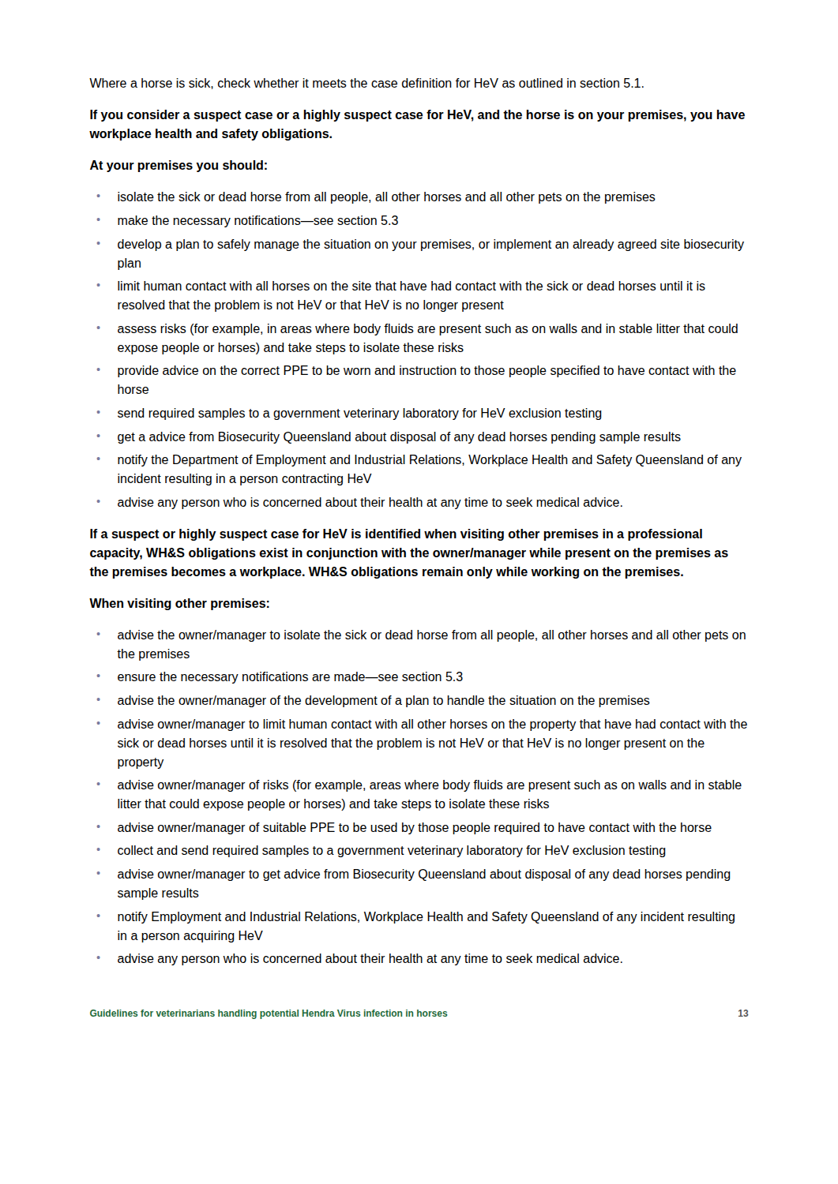Where a horse is sick, check whether it meets the case definition for HeV as outlined in section 5.1.
If you consider a suspect case or a highly suspect case for HeV, and the horse is on your premises, you have workplace health and safety obligations.
At your premises you should:
isolate the sick or dead horse from all people, all other horses and all other pets on the premises
make the necessary notifications—see section 5.3
develop a plan to safely manage the situation on your premises, or implement an already agreed site biosecurity plan
limit human contact with all horses on the site that have had contact with the sick or dead horses until it is resolved that the problem is not HeV or that HeV is no longer present
assess risks (for example, in areas where body fluids are present such as on walls and in stable litter that could expose people or horses) and take steps to isolate these risks
provide advice on the correct PPE to be worn and instruction to those people specified to have contact with the horse
send required samples to a government veterinary laboratory for HeV exclusion testing
get a advice from Biosecurity Queensland about disposal of any dead horses pending sample results
notify the Department of Employment and Industrial Relations, Workplace Health and Safety Queensland of any incident resulting in a person contracting HeV
advise any person who is concerned about their health at any time to seek medical advice.
If a suspect or highly suspect case for HeV is identified when visiting other premises in a professional capacity, WH&S obligations exist in conjunction with the owner/manager while present on the premises as the premises becomes a workplace. WH&S obligations remain only while working on the premises.
When visiting other premises:
advise the owner/manager to isolate the sick or dead horse from all people, all other horses and all other pets on the premises
ensure the necessary notifications are made—see section 5.3
advise the owner/manager of the development of a plan to handle the situation on the premises
advise owner/manager to limit human contact with all other horses on the property that have had contact with the sick or dead horses until it is resolved that the problem is not HeV or that HeV is no longer present on the property
advise owner/manager of risks (for example, areas where body fluids are present such as on walls and in stable litter that could expose people or horses) and take steps to isolate these risks
advise owner/manager of suitable PPE to be used by those people required to have contact with the horse
collect and send required samples to a government veterinary laboratory for HeV exclusion testing
advise owner/manager to get advice from Biosecurity Queensland about disposal of any dead horses pending sample results
notify Employment and Industrial Relations, Workplace Health and Safety Queensland of any incident resulting in a person acquiring HeV
advise any person who is concerned about their health at any time to seek medical advice.
Guidelines for veterinarians handling potential Hendra Virus infection in horses 13